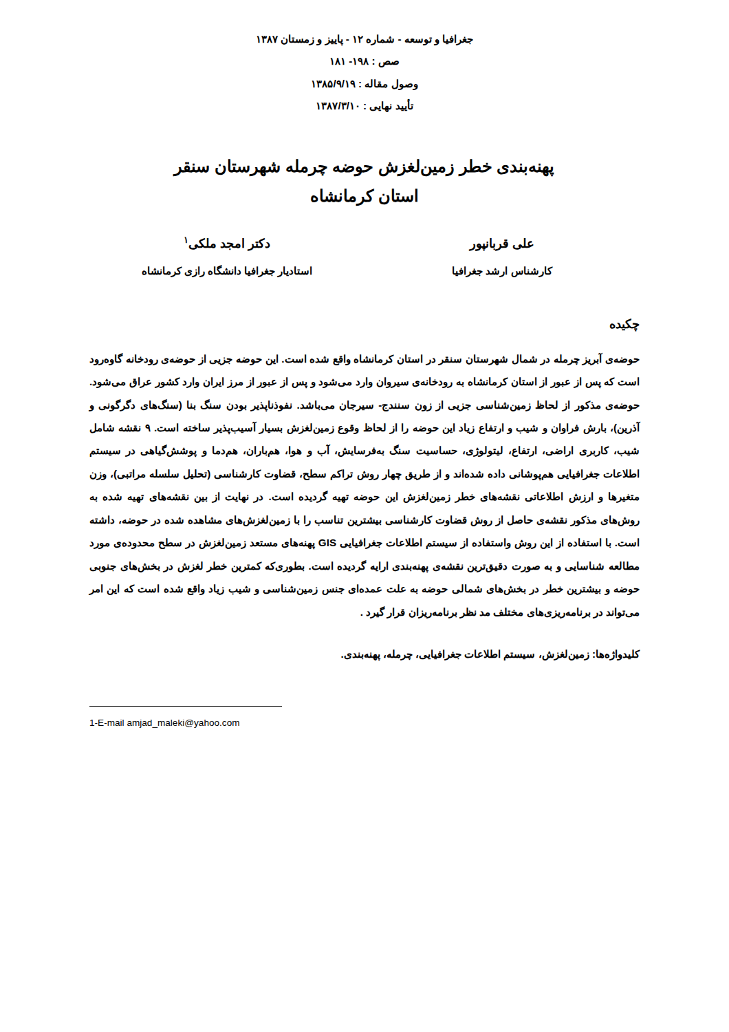جغرافیا و توسعه - شماره ۱۲ - پاییز و زمستان ۱۳۸۷
صص : ۱۹۸- ۱۸۱
وصول مقاله : ۱۳۸۵/۹/۱۹
تأیید نهایی : ۱۳۸۷/۳/۱۰
پهنه‌بندی خطر زمین‌لغزش حوضه چرمله شهرستان سنقر
استان کرمانشاه
علی قربانپور
کارشناس ارشد جغرافیا
دکتر امجد ملکی۱
استادیار جغرافیا دانشگاه رازی کرمانشاه
چکیده
حوضه‌ی آبریز چرمله در شمال شهرستان سنقر در استان کرمانشاه واقع شده است. این حوضه جزیی از حوضه‌ی رودخانه گاوه‌رود است که پس از عبور از استان کرمانشاه به رودخانه‌ی سیروان وارد می‌شود و پس از عبور از مرز ایران وارد کشور عراق می‌شود. حوضه‌ی مذکور از لحاظ زمین‌شناسی جزیی از زون سنندج- سیرجان می‌باشد. نفوذناپذیر بودن سنگ بنا (سنگ‌های دگرگونی و آذرین)، بارش فراوان و شیب و ارتفاع زیاد این حوضه را از لحاظ وقوع زمین‌لغزش بسیار آسیب‌پذیر ساخته است. ۹ نقشه شامل شیب، کاربری اراضی، ارتفاع، لیتولوژی، حساسیت سنگ به‌فرسایش، آب و هوا، هم‌باران، هم‌دما و پوشش‌گیاهی در سیستم اطلاعات جغرافیایی هم‌پوشانی داده شده‌اند و از طریق چهار روش تراکم سطح، قضاوت کارشناسی (تحلیل سلسله مراتبی)، وزن متغیرها و ارزش اطلاعاتی نقشه‌های خطر زمین‌لغزش این حوضه تهیه گردیده است. در نهایت از بین نقشه‌های تهیه شده به روش‌های مذکور نقشه‌ی حاصل از روش قضاوت کارشناسی بیشترین تناسب را با زمین‌لغزش‌های مشاهده شده در حوضه، داشته است. با استفاده از این روش واستفاده از سیستم اطلاعات جغرافیایی GIS پهنه‌های مستعد زمین‌لغزش در سطح محدوده‌ی مورد مطالعه شناسایی و به صورت دقیق‌ترین نقشه‌ی پهنه‌بندی ارایه گردیده است. بطوری‌که کمترین خطر لغزش در بخش‌های جنوبی حوضه و بیشترین خطر در بخش‌های شمالی حوضه به علت عمده‌ای جنس زمین‌شناسی و شیب زیاد واقع شده است که این امر می‌تواند در برنامه‌ریزی‌های مختلف مد نظر برنامه‌ریزان قرار گیرد .
کلیدواژه‌ها: زمین‌لغزش، سیستم اطلاعات جغرافیایی، چرمله، پهنه‌بندی.
1-E-mail amjad_maleki@yahoo.com